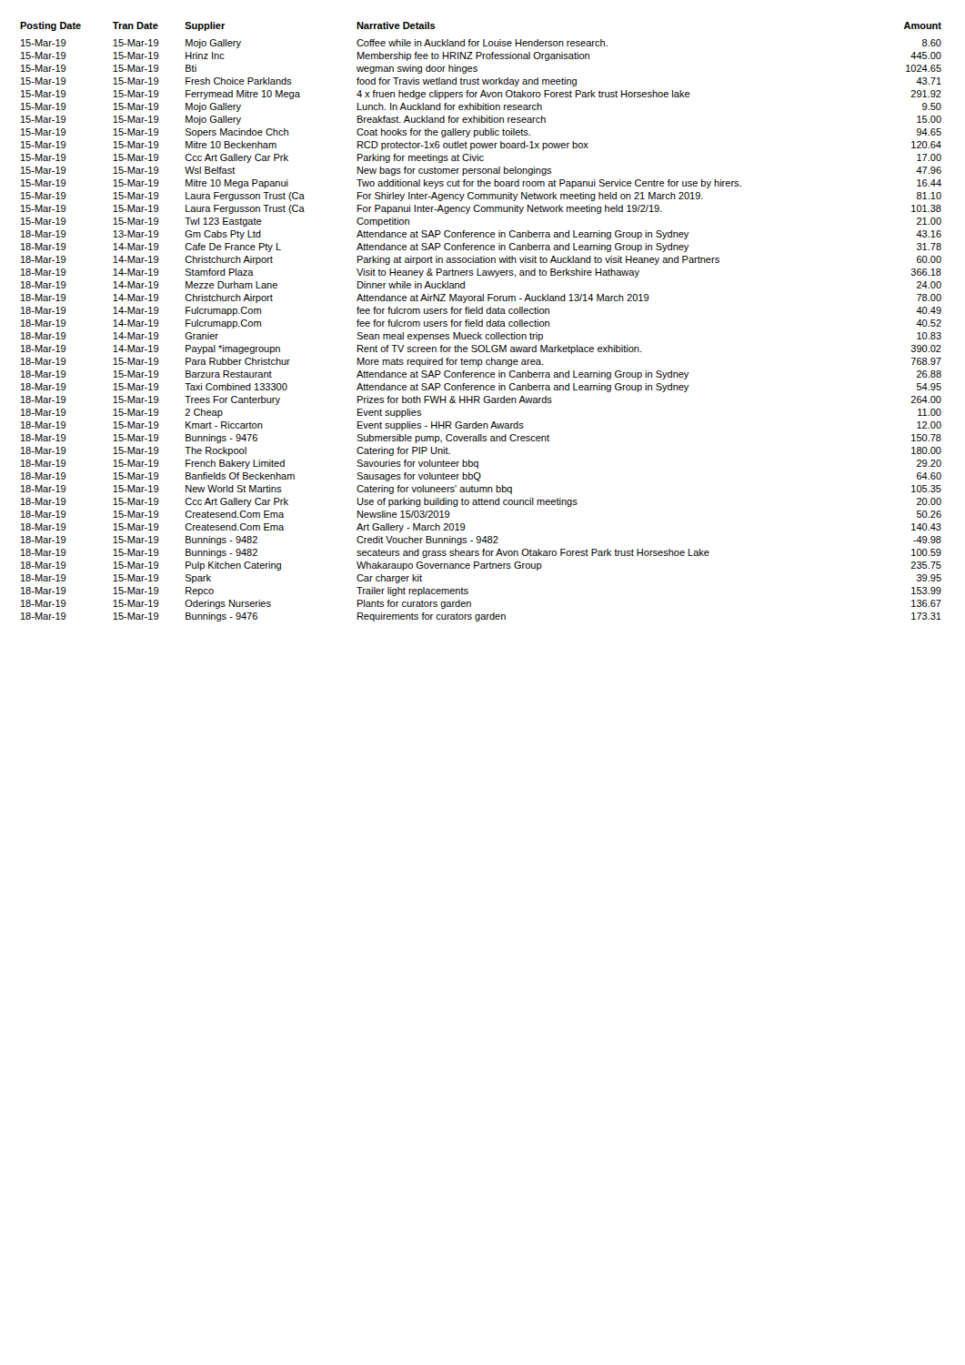| Posting Date | Tran Date | Supplier | Narrative Details | Amount |
| --- | --- | --- | --- | --- |
| 15-Mar-19 | 15-Mar-19 | Mojo Gallery | Coffee while in Auckland for Louise Henderson research. | 8.60 |
| 15-Mar-19 | 15-Mar-19 | Hrinz Inc | Membership fee to HRINZ Professional Organisation | 445.00 |
| 15-Mar-19 | 15-Mar-19 | Bti | wegman swing door hinges | 1024.65 |
| 15-Mar-19 | 15-Mar-19 | Fresh Choice Parklands | food for Travis wetland trust workday and meeting | 43.71 |
| 15-Mar-19 | 15-Mar-19 | Ferrymead Mitre 10 Mega | 4 x fruen hedge clippers for Avon Otakoro Forest Park trust Horseshoe lake | 291.92 |
| 15-Mar-19 | 15-Mar-19 | Mojo Gallery | Lunch. In Auckland for exhibition research | 9.50 |
| 15-Mar-19 | 15-Mar-19 | Mojo Gallery | Breakfast. Auckland for exhibition research | 15.00 |
| 15-Mar-19 | 15-Mar-19 | Sopers Macindoe Chch | Coat hooks for the gallery public toilets. | 94.65 |
| 15-Mar-19 | 15-Mar-19 | Mitre 10 Beckenham | RCD protector-1x6 outlet power board-1x power box | 120.64 |
| 15-Mar-19 | 15-Mar-19 | Ccc Art Gallery Car Prk | Parking for meetings at Civic | 17.00 |
| 15-Mar-19 | 15-Mar-19 | Wsl Belfast | New bags for customer personal belongings | 47.96 |
| 15-Mar-19 | 15-Mar-19 | Mitre 10 Mega Papanui | Two additional keys cut for the board room at Papanui Service Centre for use by hirers. | 16.44 |
| 15-Mar-19 | 15-Mar-19 | Laura Fergusson Trust (Ca | For Shirley Inter-Agency Community Network meeting held on 21 March 2019. | 81.10 |
| 15-Mar-19 | 15-Mar-19 | Laura Fergusson Trust (Ca | For Papanui Inter-Agency Community Network meeting held 19/2/19. | 101.38 |
| 15-Mar-19 | 15-Mar-19 | Twl 123 Eastgate | Competition | 21.00 |
| 18-Mar-19 | 13-Mar-19 | Gm Cabs Pty Ltd | Attendance at SAP Conference in Canberra and Learning Group in Sydney | 43.16 |
| 18-Mar-19 | 14-Mar-19 | Cafe De France Pty L | Attendance at SAP Conference in Canberra and Learning Group in Sydney | 31.78 |
| 18-Mar-19 | 14-Mar-19 | Christchurch Airport | Parking at airport in association with visit to Auckland to visit Heaney and Partners | 60.00 |
| 18-Mar-19 | 14-Mar-19 | Stamford Plaza | Visit to Heaney & Partners Lawyers, and to Berkshire Hathaway | 366.18 |
| 18-Mar-19 | 14-Mar-19 | Mezze Durham Lane | Dinner while in Auckland | 24.00 |
| 18-Mar-19 | 14-Mar-19 | Christchurch Airport | Attendance at AirNZ Mayoral Forum - Auckland 13/14 March 2019 | 78.00 |
| 18-Mar-19 | 14-Mar-19 | Fulcrumapp.Com | fee for fulcrom users for field data collection | 40.49 |
| 18-Mar-19 | 14-Mar-19 | Fulcrumapp.Com | fee for fulcrom users for field data collection | 40.52 |
| 18-Mar-19 | 14-Mar-19 | Granier | Sean meal expenses Mueck collection trip | 10.83 |
| 18-Mar-19 | 14-Mar-19 | Paypal *imagegroupn | Rent of TV screen for the SOLGM award Marketplace exhibition. | 390.02 |
| 18-Mar-19 | 15-Mar-19 | Para Rubber Christchur | More mats required for temp change area. | 768.97 |
| 18-Mar-19 | 15-Mar-19 | Barzura Restaurant | Attendance at SAP Conference in Canberra and Learning Group in Sydney | 26.88 |
| 18-Mar-19 | 15-Mar-19 | Taxi Combined 133300 | Attendance at SAP Conference in Canberra and Learning Group in Sydney | 54.95 |
| 18-Mar-19 | 15-Mar-19 | Trees For Canterbury | Prizes for both FWH & HHR Garden Awards | 264.00 |
| 18-Mar-19 | 15-Mar-19 | 2 Cheap | Event supplies | 11.00 |
| 18-Mar-19 | 15-Mar-19 | Kmart - Riccarton | Event supplies - HHR Garden Awards | 12.00 |
| 18-Mar-19 | 15-Mar-19 | Bunnings - 9476 | Submersible pump, Coveralls and Crescent | 150.78 |
| 18-Mar-19 | 15-Mar-19 | The Rockpool | Catering for PIP Unit. | 180.00 |
| 18-Mar-19 | 15-Mar-19 | French Bakery Limited | Savouries for volunteer bbq | 29.20 |
| 18-Mar-19 | 15-Mar-19 | Banfields Of Beckenham | Sausages for volunteer bbQ | 64.60 |
| 18-Mar-19 | 15-Mar-19 | New World St Martins | Catering for voluneers' autumn bbq | 105.35 |
| 18-Mar-19 | 15-Mar-19 | Ccc Art Gallery Car Prk | Use of parking building to attend council meetings | 20.00 |
| 18-Mar-19 | 15-Mar-19 | Createsend.Com Ema | Newsline 15/03/2019 | 50.26 |
| 18-Mar-19 | 15-Mar-19 | Createsend.Com Ema | Art Gallery - March 2019 | 140.43 |
| 18-Mar-19 | 15-Mar-19 | Bunnings - 9482 | Credit Voucher Bunnings - 9482 | -49.98 |
| 18-Mar-19 | 15-Mar-19 | Bunnings - 9482 | secateurs and grass shears for Avon Otakaro Forest Park trust Horseshoe Lake | 100.59 |
| 18-Mar-19 | 15-Mar-19 | Pulp Kitchen Catering | Whakaraupo Governance Partners Group | 235.75 |
| 18-Mar-19 | 15-Mar-19 | Spark | Car charger kit | 39.95 |
| 18-Mar-19 | 15-Mar-19 | Repco | Trailer light replacements | 153.99 |
| 18-Mar-19 | 15-Mar-19 | Oderings Nurseries | Plants for curators garden | 136.67 |
| 18-Mar-19 | 15-Mar-19 | Bunnings - 9476 | Requirements for curators garden | 173.31 |